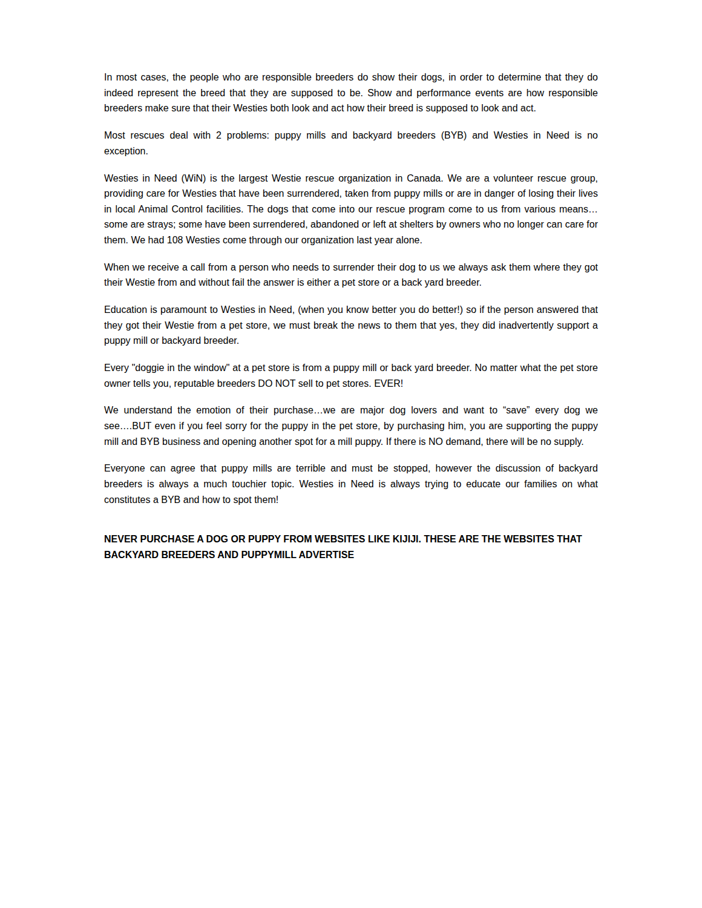In most cases, the people who are responsible breeders do show their dogs, in order to determine that they do indeed represent the breed that they are supposed to be. Show and performance events are how responsible breeders make sure that their Westies both look and act how their breed is supposed to look and act.
Most rescues deal with 2 problems: puppy mills and backyard breeders (BYB) and Westies in Need is no exception.
Westies in Need (WiN) is the largest Westie rescue organization in Canada. We are a volunteer rescue group, providing care for Westies that have been surrendered, taken from puppy mills or are in danger of losing their lives in local Animal Control facilities. The dogs that come into our rescue program come to us from various means…some are strays; some have been surrendered, abandoned or left at shelters by owners who no longer can care for them. We had 108 Westies come through our organization last year alone.
When we receive a call from a person who needs to surrender their dog to us we always ask them where they got their Westie from and without fail the answer is either a pet store or a back yard breeder.
Education is paramount to Westies in Need, (when you know better you do better!) so if the person answered that they got their Westie from a pet store, we must break the news to them that yes, they did inadvertently support a puppy mill or backyard breeder.
Every "doggie in the window" at a pet store is from a puppy mill or back yard breeder. No matter what the pet store owner tells you, reputable breeders DO NOT sell to pet stores. EVER!
We understand the emotion of their purchase…we are major dog lovers and want to “save” every dog we see….BUT even if you feel sorry for the puppy in the pet store, by purchasing him, you are supporting the puppy mill and BYB business and opening another spot for a mill puppy. If there is NO demand, there will be no supply.
Everyone can agree that puppy mills are terrible and must be stopped, however the discussion of backyard breeders is always a much touchier topic. Westies in Need is always trying to educate our families on what constitutes a BYB and how to spot them!
NEVER PURCHASE A DOG OR PUPPY FROM WEBSITES LIKE KIJIJI. THESE ARE THE WEBSITES THAT BACKYARD BREEDERS AND PUPPYMILL ADVERTISE